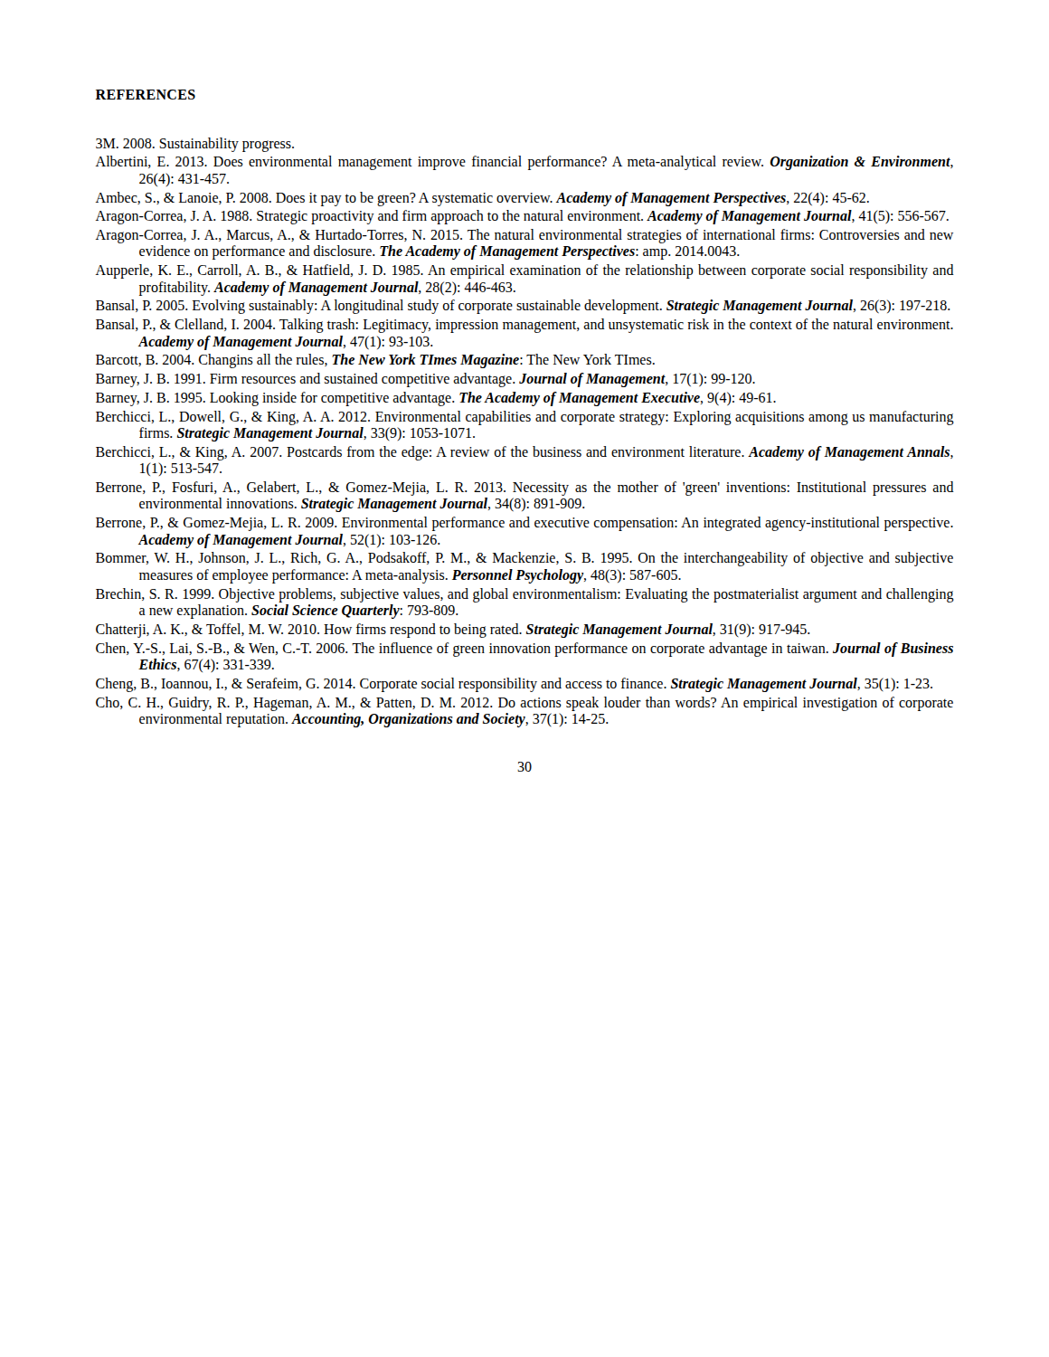REFERENCES
3M. 2008. Sustainability progress.
Albertini, E. 2013. Does environmental management improve financial performance? A meta-analytical review. Organization & Environment, 26(4): 431-457.
Ambec, S., & Lanoie, P. 2008. Does it pay to be green? A systematic overview. Academy of Management Perspectives, 22(4): 45-62.
Aragon-Correa, J. A. 1988. Strategic proactivity and firm approach to the natural environment. Academy of Management Journal, 41(5): 556-567.
Aragon-Correa, J. A., Marcus, A., & Hurtado-Torres, N. 2015. The natural environmental strategies of international firms: Controversies and new evidence on performance and disclosure. The Academy of Management Perspectives: amp. 2014.0043.
Aupperle, K. E., Carroll, A. B., & Hatfield, J. D. 1985. An empirical examination of the relationship between corporate social responsibility and profitability. Academy of Management Journal, 28(2): 446-463.
Bansal, P. 2005. Evolving sustainably: A longitudinal study of corporate sustainable development. Strategic Management Journal, 26(3): 197-218.
Bansal, P., & Clelland, I. 2004. Talking trash: Legitimacy, impression management, and unsystematic risk in the context of the natural environment. Academy of Management Journal, 47(1): 93-103.
Barcott, B. 2004. Changins all the rules, The New York TImes Magazine: The New York TImes.
Barney, J. B. 1991. Firm resources and sustained competitive advantage. Journal of Management, 17(1): 99-120.
Barney, J. B. 1995. Looking inside for competitive advantage. The Academy of Management Executive, 9(4): 49-61.
Berchicci, L., Dowell, G., & King, A. A. 2012. Environmental capabilities and corporate strategy: Exploring acquisitions among us manufacturing firms. Strategic Management Journal, 33(9): 1053-1071.
Berchicci, L., & King, A. 2007. Postcards from the edge: A review of the business and environment literature. Academy of Management Annals, 1(1): 513-547.
Berrone, P., Fosfuri, A., Gelabert, L., & Gomez-Mejia, L. R. 2013. Necessity as the mother of 'green' inventions: Institutional pressures and environmental innovations. Strategic Management Journal, 34(8): 891-909.
Berrone, P., & Gomez-Mejia, L. R. 2009. Environmental performance and executive compensation: An integrated agency-institutional perspective. Academy of Management Journal, 52(1): 103-126.
Bommer, W. H., Johnson, J. L., Rich, G. A., Podsakoff, P. M., & Mackenzie, S. B. 1995. On the interchangeability of objective and subjective measures of employee performance: A meta-analysis. Personnel Psychology, 48(3): 587-605.
Brechin, S. R. 1999. Objective problems, subjective values, and global environmentalism: Evaluating the postmaterialist argument and challenging a new explanation. Social Science Quarterly: 793-809.
Chatterji, A. K., & Toffel, M. W. 2010. How firms respond to being rated. Strategic Management Journal, 31(9): 917-945.
Chen, Y.-S., Lai, S.-B., & Wen, C.-T. 2006. The influence of green innovation performance on corporate advantage in taiwan. Journal of Business Ethics, 67(4): 331-339.
Cheng, B., Ioannou, I., & Serafeim, G. 2014. Corporate social responsibility and access to finance. Strategic Management Journal, 35(1): 1-23.
Cho, C. H., Guidry, R. P., Hageman, A. M., & Patten, D. M. 2012. Do actions speak louder than words? An empirical investigation of corporate environmental reputation. Accounting, Organizations and Society, 37(1): 14-25.
30